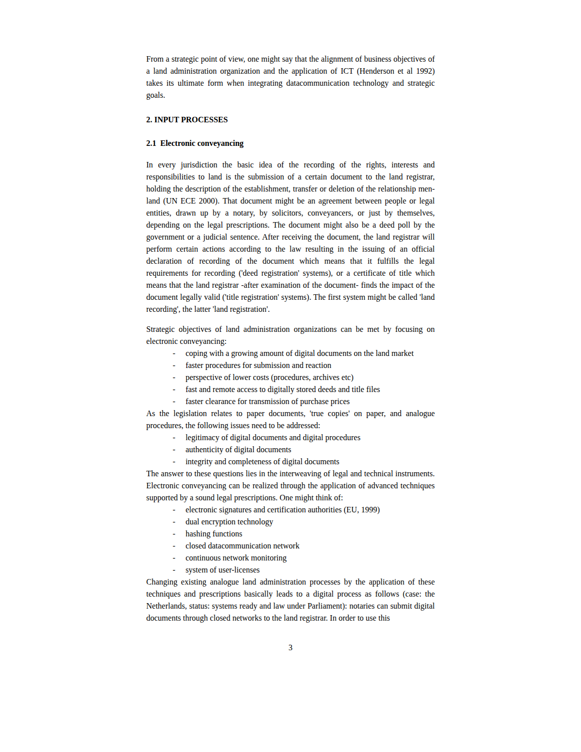From a strategic point of view, one might say that the alignment of business objectives of a land administration organization and the application of ICT (Henderson et al 1992) takes its ultimate form when integrating datacommunication technology and strategic goals.
2. INPUT PROCESSES
2.1 Electronic conveyancing
In every jurisdiction the basic idea of the recording of the rights, interests and responsibilities to land is the submission of a certain document to the land registrar, holding the description of the establishment, transfer or deletion of the relationship men-land (UN ECE 2000). That document might be an agreement between people or legal entities, drawn up by a notary, by solicitors, conveyancers, or just by themselves, depending on the legal prescriptions. The document might also be a deed poll by the government or a judicial sentence. After receiving the document, the land registrar will perform certain actions according to the law resulting in the issuing of an official declaration of recording of the document which means that it fulfills the legal requirements for recording ('deed registration' systems), or a certificate of title which means that the land registrar -after examination of the document- finds the impact of the document legally valid ('title registration' systems). The first system might be called 'land recording', the latter 'land registration'.
Strategic objectives of land administration organizations can be met by focusing on electronic conveyancing:
coping with a growing amount of digital documents on the land market
faster procedures for submission and reaction
perspective of lower costs (procedures, archives etc)
fast and remote access to digitally stored deeds and title files
faster clearance for transmission of purchase prices
As the legislation relates to paper documents, 'true copies' on paper, and analogue procedures, the following issues need to be addressed:
legitimacy of digital documents and digital procedures
authenticity of digital documents
integrity and completeness of digital documents
The answer to these questions lies in the interweaving of legal and technical instruments. Electronic conveyancing can be realized through the application of advanced techniques supported by a sound legal prescriptions. One might think of:
electronic signatures and certification authorities (EU, 1999)
dual encryption technology
hashing functions
closed datacommunication network
continuous network monitoring
system of user-licenses
Changing existing analogue land administration processes by the application of these techniques and prescriptions basically leads to a digital process as follows (case: the Netherlands, status: systems ready and law under Parliament): notaries can submit digital documents through closed networks to the land registrar. In order to use this
3